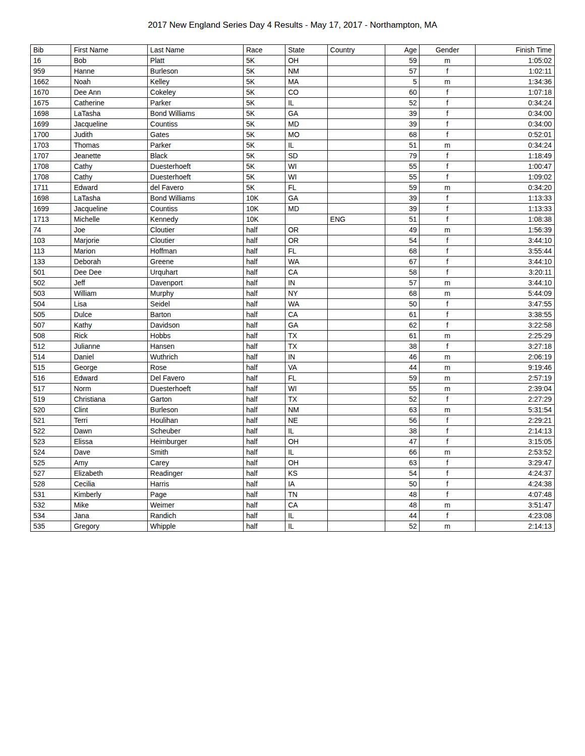2017 New England Series Day 4 Results - May 17, 2017 - Northampton, MA
| Bib | First Name | Last Name | Race | State | Country | Age | Gender | Finish Time |
| --- | --- | --- | --- | --- | --- | --- | --- | --- |
| 16 | Bob | Platt | 5K | OH | | 59 | m | 1:05:02 |
| 959 | Hanne | Burleson | 5K | NM | | 57 | f | 1:02:11 |
| 1662 | Noah | Kelley | 5K | MA | | 5 | m | 1:34:36 |
| 1670 | Dee Ann | Cokeley | 5K | CO | | 60 | f | 1:07:18 |
| 1675 | Catherine | Parker | 5K | IL | | 52 | f | 0:34:24 |
| 1698 | LaTasha | Bond Williams | 5K | GA | | 39 | f | 0:34:00 |
| 1699 | Jacqueline | Countiss | 5K | MD | | 39 | f | 0:34:00 |
| 1700 | Judith | Gates | 5K | MO | | 68 | f | 0:52:01 |
| 1703 | Thomas | Parker | 5K | IL | | 51 | m | 0:34:24 |
| 1707 | Jeanette | Black | 5K | SD | | 79 | f | 1:18:49 |
| 1708 | Cathy | Duesterhoeft | 5K | WI | | 55 | f | 1:00:47 |
| 1708 | Cathy | Duesterhoeft | 5K | WI | | 55 | f | 1:09:02 |
| 1711 | Edward | del Favero | 5K | FL | | 59 | m | 0:34:20 |
| 1698 | LaTasha | Bond Williams | 10K | GA | | 39 | f | 1:13:33 |
| 1699 | Jacqueline | Countiss | 10K | MD | | 39 | f | 1:13:33 |
| 1713 | Michelle | Kennedy | 10K | | ENG | 51 | f | 1:08:38 |
| 74 | Joe | Cloutier | half | OR | | 49 | m | 1:56:39 |
| 103 | Marjorie | Cloutier | half | OR | | 54 | f | 3:44:10 |
| 113 | Marion | Hoffman | half | FL | | 68 | f | 3:55:44 |
| 133 | Deborah | Greene | half | WA | | 67 | f | 3:44:10 |
| 501 | Dee Dee | Urquhart | half | CA | | 58 | f | 3:20:11 |
| 502 | Jeff | Davenport | half | IN | | 57 | m | 3:44:10 |
| 503 | William | Murphy | half | NY | | 68 | m | 5:44:09 |
| 504 | Lisa | Seidel | half | WA | | 50 | f | 3:47:55 |
| 505 | Dulce | Barton | half | CA | | 61 | f | 3:38:55 |
| 507 | Kathy | Davidson | half | GA | | 62 | f | 3:22:58 |
| 508 | Rick | Hobbs | half | TX | | 61 | m | 2:25:29 |
| 512 | Julianne | Hansen | half | TX | | 38 | f | 3:27:18 |
| 514 | Daniel | Wuthrich | half | IN | | 46 | m | 2:06:19 |
| 515 | George | Rose | half | VA | | 44 | m | 9:19:46 |
| 516 | Edward | Del Favero | half | FL | | 59 | m | 2:57:19 |
| 517 | Norm | Duesterhoeft | half | WI | | 55 | m | 2:39:04 |
| 519 | Christiana | Garton | half | TX | | 52 | f | 2:27:29 |
| 520 | Clint | Burleson | half | NM | | 63 | m | 5:31:54 |
| 521 | Terri | Houlihan | half | NE | | 56 | f | 2:29:21 |
| 522 | Dawn | Scheuber | half | IL | | 38 | f | 2:14:13 |
| 523 | Elissa | Heimburger | half | OH | | 47 | f | 3:15:05 |
| 524 | Dave | Smith | half | IL | | 66 | m | 2:53:52 |
| 525 | Amy | Carey | half | OH | | 63 | f | 3:29:47 |
| 527 | Elizabeth | Readinger | half | KS | | 54 | f | 4:24:37 |
| 528 | Cecilia | Harris | half | IA | | 50 | f | 4:24:38 |
| 531 | Kimberly | Page | half | TN | | 48 | f | 4:07:48 |
| 532 | Mike | Weimer | half | CA | | 48 | m | 3:51:47 |
| 534 | Jana | Randich | half | IL | | 44 | f | 4:23:08 |
| 535 | Gregory | Whipple | half | IL | | 52 | m | 2:14:13 |